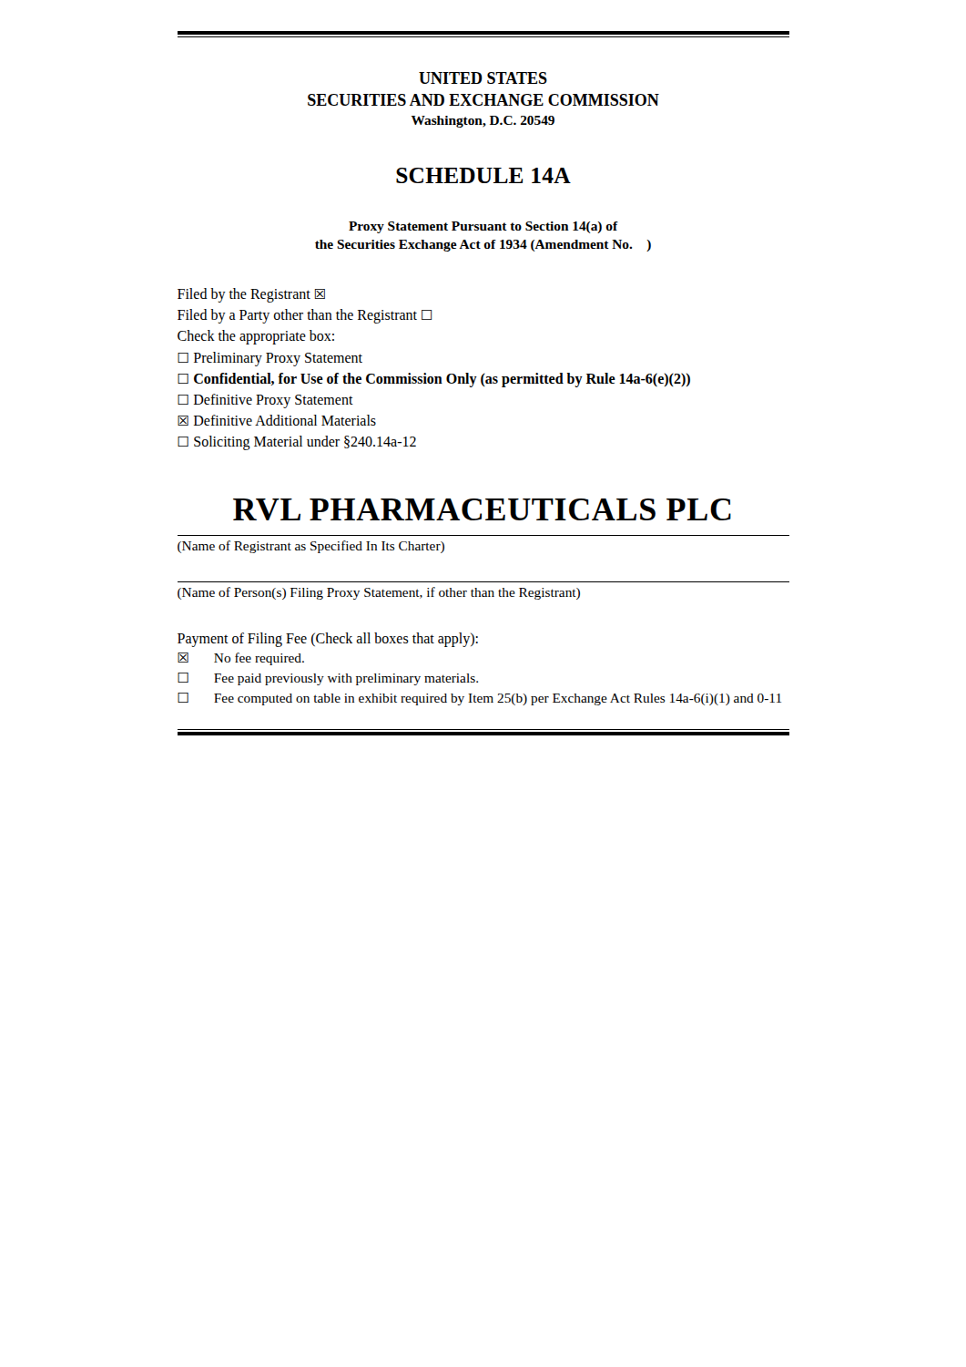UNITED STATES
SECURITIES AND EXCHANGE COMMISSION
Washington, D.C. 20549
SCHEDULE 14A
Proxy Statement Pursuant to Section 14(a) of
the Securities Exchange Act of 1934 (Amendment No. )
Filed by the Registrant ☒
Filed by a Party other than the Registrant ☐
Check the appropriate box:
☐ Preliminary Proxy Statement
☐ Confidential, for Use of the Commission Only (as permitted by Rule 14a-6(e)(2))
☐ Definitive Proxy Statement
☒ Definitive Additional Materials
☐ Soliciting Material under §240.14a-12
RVL PHARMACEUTICALS PLC
(Name of Registrant as Specified In Its Charter)
(Name of Person(s) Filing Proxy Statement, if other than the Registrant)
Payment of Filing Fee (Check all boxes that apply):
| ☒ | No fee required. |
| ☐ | Fee paid previously with preliminary materials. |
| ☐ | Fee computed on table in exhibit required by Item 25(b) per Exchange Act Rules 14a-6(i)(1) and 0-11 |